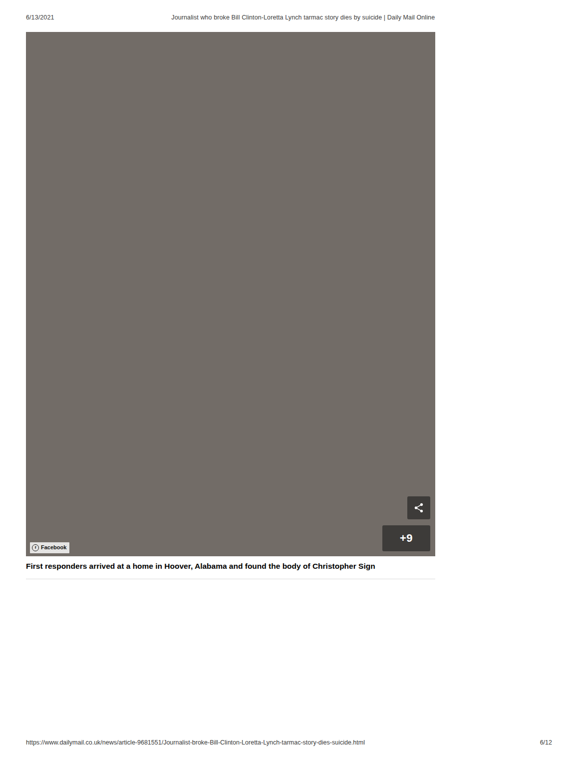6/13/2021 Journalist who broke Bill Clinton-Loretta Lynch tarmac story dies by suicide | Daily Mail Online
f Facebook
+9
First responders arrived at a home in Hoover, Alabama and found the body of Christopher Sign
https://www.dailymail.co.uk/news/article-9681551/Journalist-broke-Bill-Clinton-Loretta-Lynch-tarmac-story-dies-suicide.html 6/12